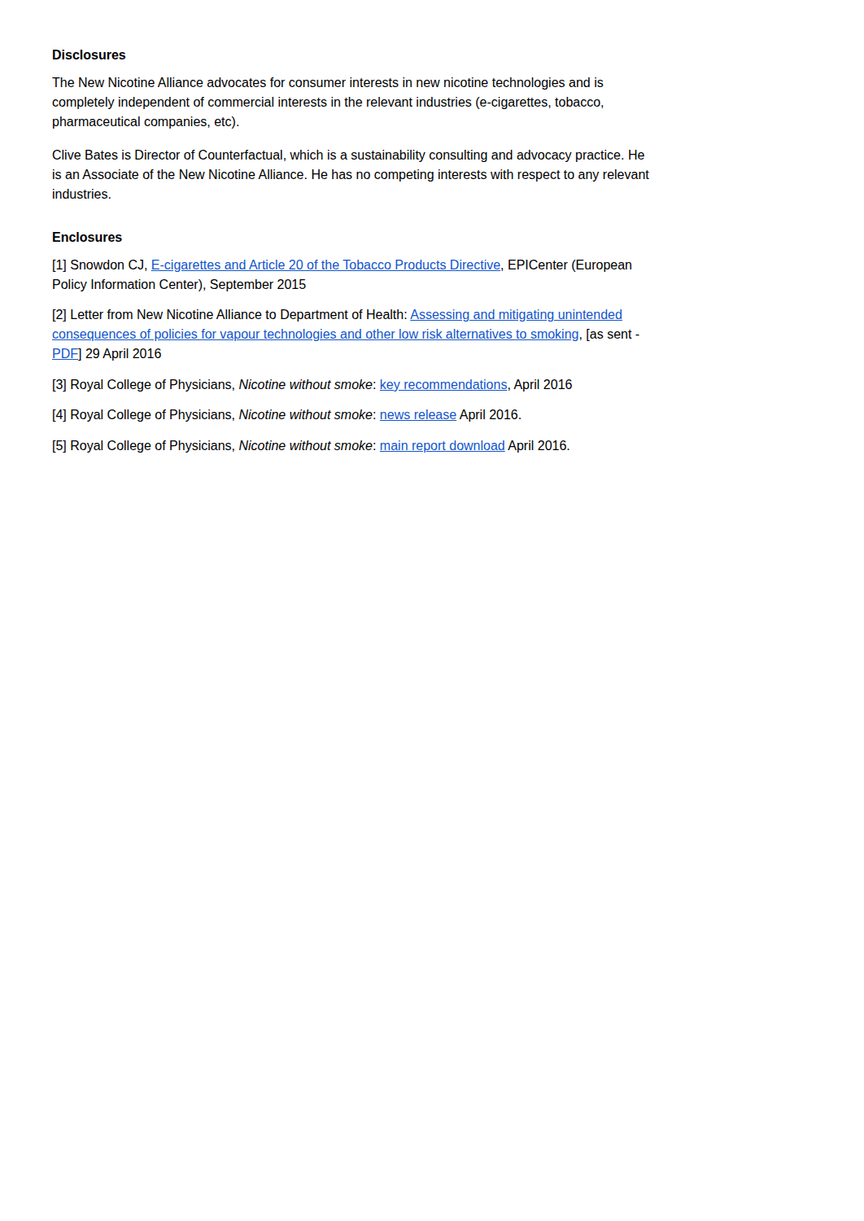Disclosures
The New Nicotine Alliance advocates for consumer interests in new nicotine technologies and is completely independent of commercial interests in the relevant industries (e-cigarettes, tobacco, pharmaceutical companies, etc).
Clive Bates is Director of Counterfactual, which is a sustainability consulting and advocacy practice. He is an Associate of the New Nicotine Alliance. He has no competing interests with respect to any relevant industries.
Enclosures
[1] Snowdon CJ, E-cigarettes and Article 20 of the Tobacco Products Directive, EPICenter (European Policy Information Center), September 2015
[2] Letter from New Nicotine Alliance to Department of Health: Assessing and mitigating unintended consequences of policies for vapour technologies and other low risk alternatives to smoking, [as sent - PDF] 29 April 2016
[3] Royal College of Physicians, Nicotine without smoke: key recommendations, April 2016
[4] Royal College of Physicians, Nicotine without smoke: news release April 2016.
[5] Royal College of Physicians, Nicotine without smoke: main report download April 2016.